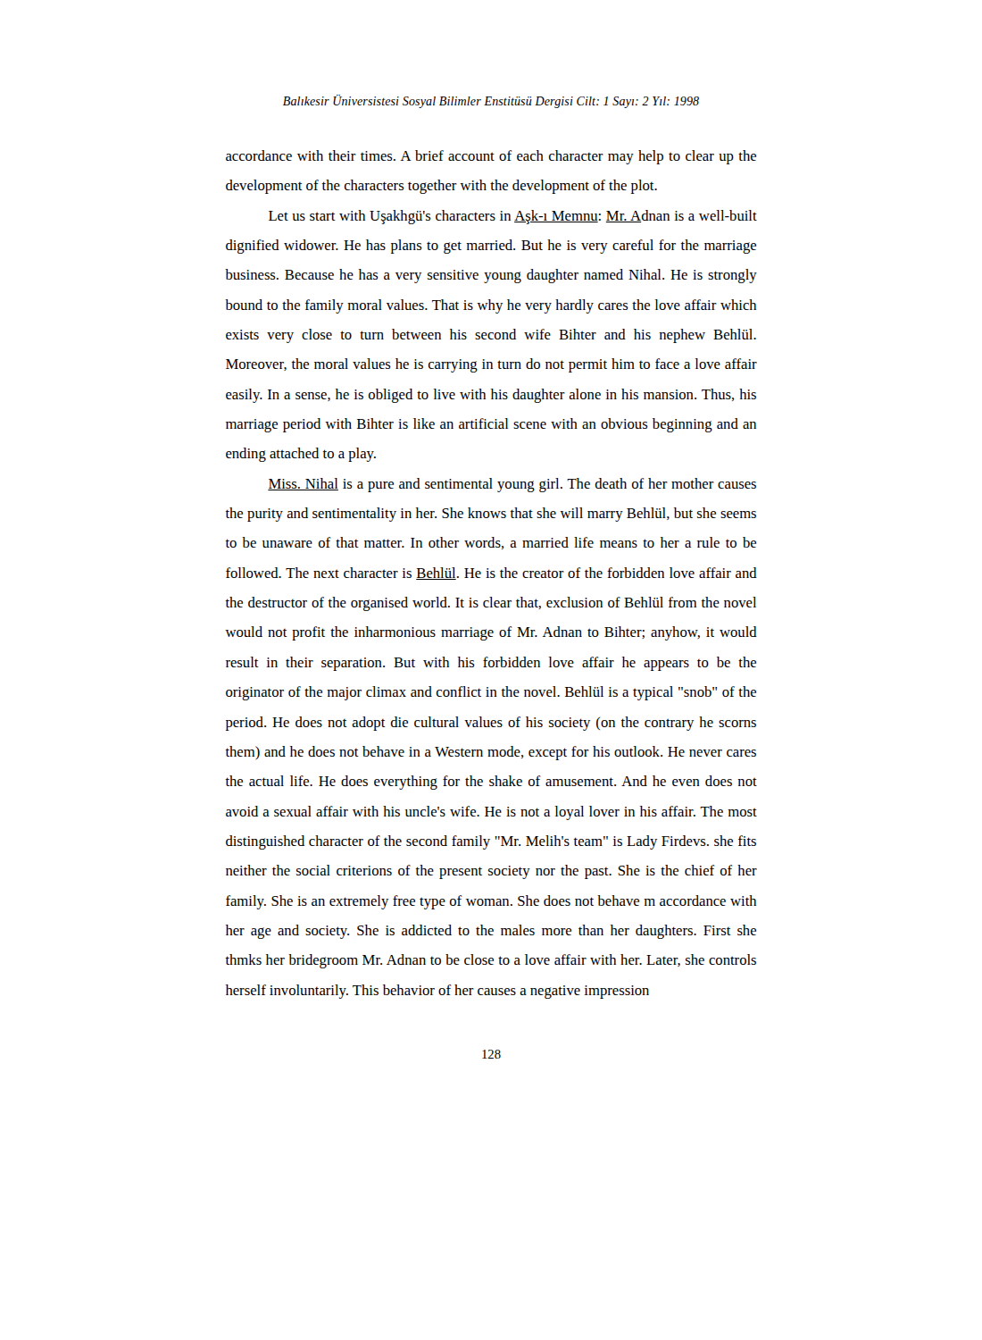Balıkesir Üniversistesi Sosyal Bilimler Enstitüsü Dergisi Cilt: 1 Sayı: 2 Yıl: 1998
accordance with their times. A brief account of each character may help to clear up the development of the characters together with the development of the plot.
Let us start with Uşakhgü's characters in Aşk-ı Memnu: Mr. Adnan is a well-built dignified widower. He has plans to get married. But he is very careful for the marriage business. Because he has a very sensitive young daughter named Nihal. He is strongly bound to the family moral values. That is why he very hardly cares the love affair which exists very close to turn between his second wife Bihter and his nephew Behlül. Moreover, the moral values he is carrying in turn do not permit him to face a love affair easily. In a sense, he is obliged to live with his daughter alone in his mansion. Thus, his marriage period with Bihter is like an artificial scene with an obvious beginning and an ending attached to a play.
Miss. Nihal is a pure and sentimental young girl. The death of her mother causes the purity and sentimentality in her. She knows that she will marry Behlül, but she seems to be unaware of that matter. In other words, a married life means to her a rule to be followed. The next character is Behlül. He is the creator of the forbidden love affair and the destructor of the organised world. It is clear that, exclusion of Behlül from the novel would not profit the inharmonious marriage of Mr. Adnan to Bihter; anyhow, it would result in their separation. But with his forbidden love affair he appears to be the originator of the major climax and conflict in the novel. Behlül is a typical "snob" of the period. He does not adopt die cultural values of his society (on the contrary he scorns them) and he does not behave in a Western mode, except for his outlook. He never cares the actual life. He does everything for the shake of amusement. And he even does not avoid a sexual affair with his uncle's wife. He is not a loyal lover in his affair. The most distinguished character of the second family "Mr. Melih's team" is Lady Firdevs. she fits neither the social criterions of the present society nor the past. She is the chief of her family. She is an extremely free type of woman. She does not behave m accordance with her age and society. She is addicted to the males more than her daughters. First she thmks her bridegroom Mr. Adnan to be close to a love affair with her. Later, she controls herself involuntarily. This behavior of her causes a negative impression
128